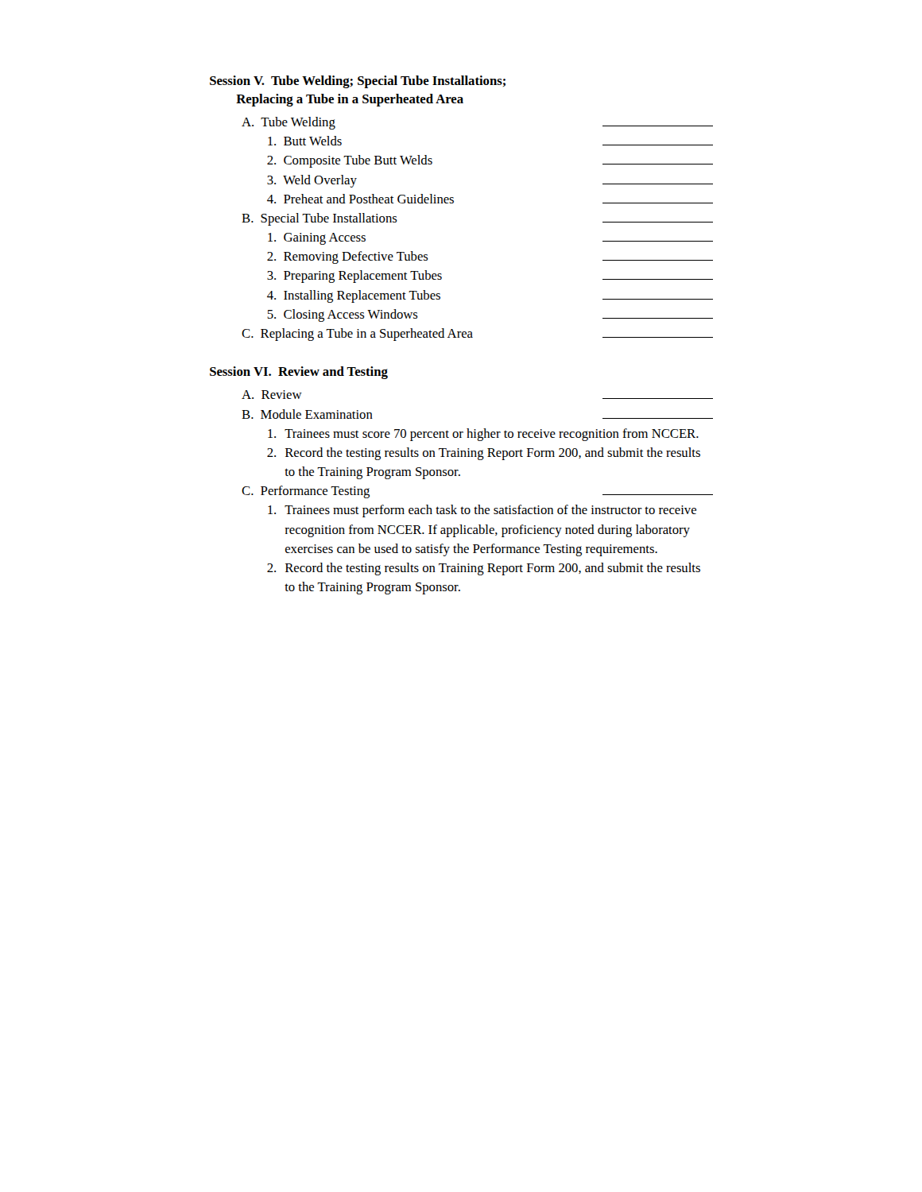Session V. Tube Welding; Special Tube Installations; Replacing a Tube in a Superheated Area
A. Tube Welding
1. Butt Welds
2. Composite Tube Butt Welds
3. Weld Overlay
4. Preheat and Postheat Guidelines
B. Special Tube Installations
1. Gaining Access
2. Removing Defective Tubes
3. Preparing Replacement Tubes
4. Installing Replacement Tubes
5. Closing Access Windows
C. Replacing a Tube in a Superheated Area
Session VI. Review and Testing
A. Review
B. Module Examination
1. Trainees must score 70 percent or higher to receive recognition from NCCER.
2. Record the testing results on Training Report Form 200, and submit the results to the Training Program Sponsor.
C. Performance Testing
1. Trainees must perform each task to the satisfaction of the instructor to receive recognition from NCCER. If applicable, proficiency noted during laboratory exercises can be used to satisfy the Performance Testing requirements.
2. Record the testing results on Training Report Form 200, and submit the results to the Training Program Sponsor.